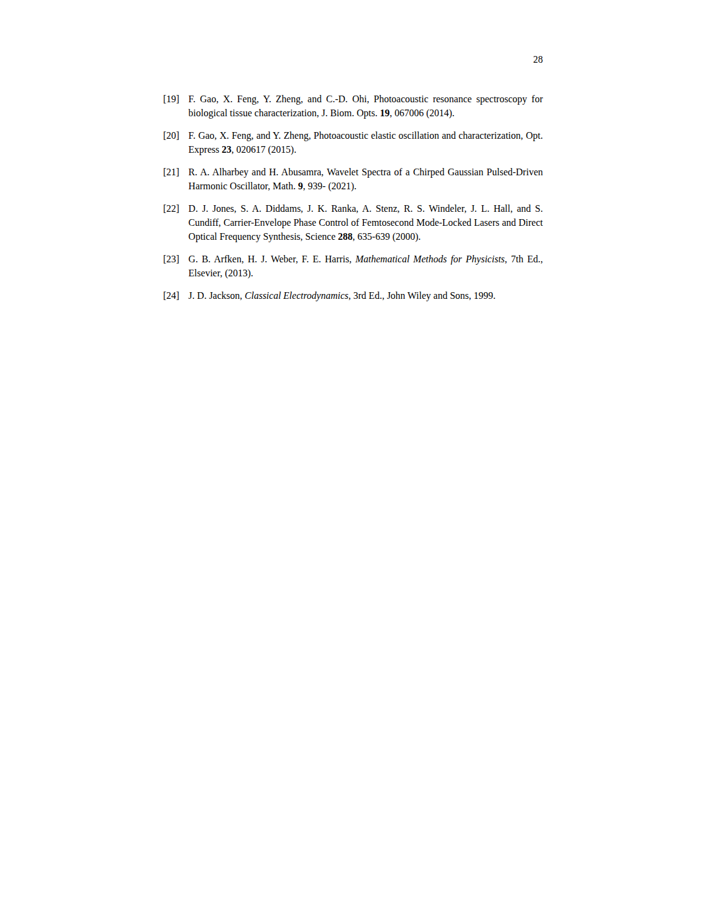28
[19] F. Gao, X. Feng, Y. Zheng, and C.-D. Ohi, Photoacoustic resonance spectroscopy for biological tissue characterization, J. Biom. Opts. 19, 067006 (2014).
[20] F. Gao, X. Feng, and Y. Zheng, Photoacoustic elastic oscillation and characterization, Opt. Express 23, 020617 (2015).
[21] R. A. Alharbey and H. Abusamra, Wavelet Spectra of a Chirped Gaussian Pulsed-Driven Harmonic Oscillator, Math. 9, 939- (2021).
[22] D. J. Jones, S. A. Diddams, J. K. Ranka, A. Stenz, R. S. Windeler, J. L. Hall, and S. Cundiff, Carrier-Envelope Phase Control of Femtosecond Mode-Locked Lasers and Direct Optical Frequency Synthesis, Science 288, 635-639 (2000).
[23] G. B. Arfken, H. J. Weber, F. E. Harris, Mathematical Methods for Physicists, 7th Ed., Elsevier, (2013).
[24] J. D. Jackson, Classical Electrodynamics, 3rd Ed., John Wiley and Sons, 1999.